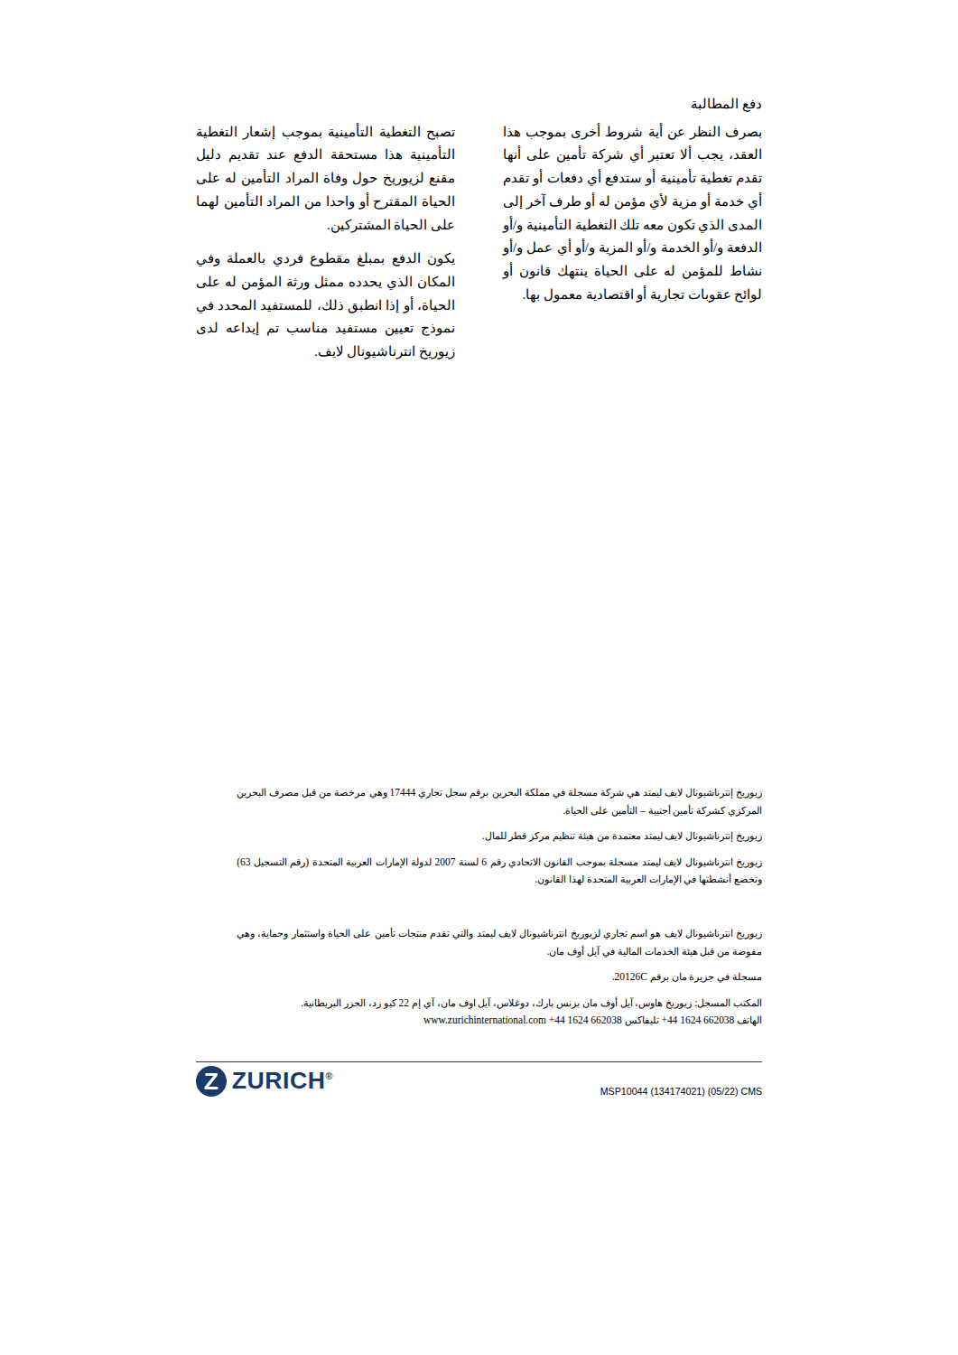دفع المطالبة
بصرف النظر عن أية شروط أخرى بموجب هذا العقد، يجب ألا تعتبر أي شركة تأمين على أنها تقدم تغطية تأمينية أو ستدفع أي دفعات أو تقدم أي خدمة أو مزية لأي مؤمن له أو طرف آخر إلى المدى الذي تكون معه تلك التغطية التأمينية و/أو الدفعة و/أو الخدمة و/أو المزية و/أو أي عمل و/أو نشاط للمؤمن له على الحياة ينتهك قانون أو لوائح عقوبات تجارية أو اقتصادية معمول بها.
تصبح التغطية التأمينية بموجب إشعار التغطية التأمينية هذا مستحقة الدفع عند تقديم دليل مقنع لزيوريخ حول وفاة المراد التأمين له على الحياة المقترح أو واحدا من المراد التأمين لهما على الحياة المشتركين.
يكون الدفع بمبلغ مقطوع فردي بالعملة وفي المكان الذي يحدده ممثل ورثة المؤمن له على الحياة، أو إذا انطبق ذلك، للمستفيد المحدد في نموذج تعيين مستفيد مناسب تم إيداعه لدى زيوريخ انترناشيونال لايف.
زيوريخ إنترناشيونال لايف ليمتد هي شركة مسجلة في مملكة البحرين برقم سجل تجاري 17444 وهي مرخصة من قبل مصرف البحرين المركزي كشركة تأمين أجنبية – التأمين على الحياة.
زيوريخ إنترناشيونال لايف ليمتد معتمدة من هيئة تنظيم مركز قطر للمال.
زيوريخ انترناشيونال لايف ليمتد مسجلة بموجب القانون الاتحادي رقم 6 لسنة 2007 لدولة الإمارات العربية المتحدة (رقم التسجيل 63) وتخضع أنشطتها في الإمارات العربية المتحدة لهذا القانون.
زيوريخ انترناشيونال لايف هو اسم تجاري لزيوريخ انترناشيونال لايف ليمتد والتي تقدم منتجات تأمين على الحياة واستثمار وحماية، وهي مفوضة من قبل هيئة الخدمات المالية في آيل أوف مان.
مسجلة في جزيرة مان برقم 20126C.
المكتب المسجل: زيوريخ هاوس، آيل أوف مان بزنس بارك، دوغلاس، آيل اوف مان، آي إم 22 كيو زد، الجزر البريطانية.
الهاتف +44 1624 662038 تليفاكس +44 1624 662038 www.zurichinternational.com
MSP10044 (134174021) (05/22) CMS
Z
ZURICH®